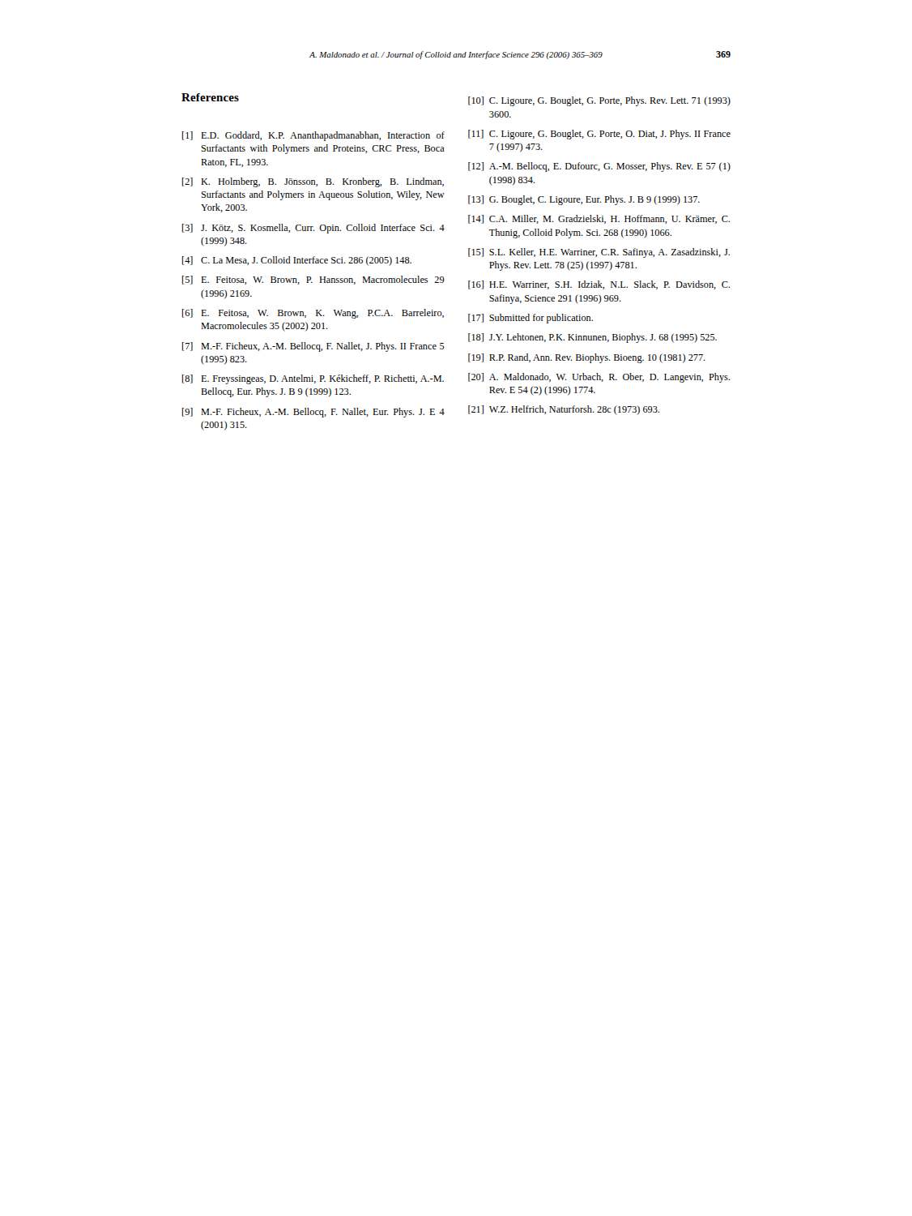A. Maldonado et al. / Journal of Colloid and Interface Science 296 (2006) 365–369 369
References
[1] E.D. Goddard, K.P. Ananthapadmanabhan, Interaction of Surfactants with Polymers and Proteins, CRC Press, Boca Raton, FL, 1993.
[2] K. Holmberg, B. Jönsson, B. Kronberg, B. Lindman, Surfactants and Polymers in Aqueous Solution, Wiley, New York, 2003.
[3] J. Kötz, S. Kosmella, Curr. Opin. Colloid Interface Sci. 4 (1999) 348.
[4] C. La Mesa, J. Colloid Interface Sci. 286 (2005) 148.
[5] E. Feitosa, W. Brown, P. Hansson, Macromolecules 29 (1996) 2169.
[6] E. Feitosa, W. Brown, K. Wang, P.C.A. Barreleiro, Macromolecules 35 (2002) 201.
[7] M.-F. Ficheux, A.-M. Bellocq, F. Nallet, J. Phys. II France 5 (1995) 823.
[8] E. Freyssingeas, D. Antelmi, P. Kékicheff, P. Richetti, A.-M. Bellocq, Eur. Phys. J. B 9 (1999) 123.
[9] M.-F. Ficheux, A.-M. Bellocq, F. Nallet, Eur. Phys. J. E 4 (2001) 315.
[10] C. Ligoure, G. Bouglet, G. Porte, Phys. Rev. Lett. 71 (1993) 3600.
[11] C. Ligoure, G. Bouglet, G. Porte, O. Diat, J. Phys. II France 7 (1997) 473.
[12] A.-M. Bellocq, E. Dufourc, G. Mosser, Phys. Rev. E 57 (1) (1998) 834.
[13] G. Bouglet, C. Ligoure, Eur. Phys. J. B 9 (1999) 137.
[14] C.A. Miller, M. Gradzielski, H. Hoffmann, U. Krämer, C. Thunig, Colloid Polym. Sci. 268 (1990) 1066.
[15] S.L. Keller, H.E. Warriner, C.R. Safinya, A. Zasadzinski, J. Phys. Rev. Lett. 78 (25) (1997) 4781.
[16] H.E. Warriner, S.H. Idziak, N.L. Slack, P. Davidson, C. Safinya, Science 291 (1996) 969.
[17] Submitted for publication.
[18] J.Y. Lehtonen, P.K. Kinnunen, Biophys. J. 68 (1995) 525.
[19] R.P. Rand, Ann. Rev. Biophys. Bioeng. 10 (1981) 277.
[20] A. Maldonado, W. Urbach, R. Ober, D. Langevin, Phys. Rev. E 54 (2) (1996) 1774.
[21] W.Z. Helfrich, Naturforsh. 28c (1973) 693.